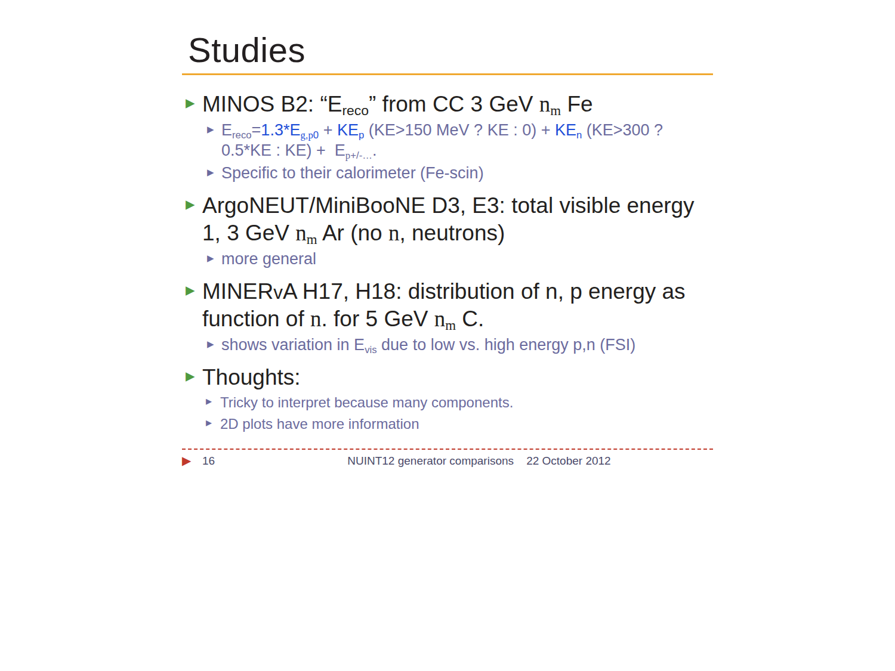Studies
MINOS B2: “Ereco” from CC 3 GeV nm Fe
Ereco=1.3*Eg,p0 + KEp (KE>150 MeV ? KE : 0) + KEn (KE>300 ? 0.5*KE : KE) + Ep+/-….
Specific to their calorimeter (Fe-scin)
ArgoNEUT/MiniBooNE D3, E3: total visible energy 1, 3 GeV nm Ar (no n, neutrons)
more general
MINERv A H17, H18: distribution of n, p energy as function of n. for 5 GeV nm C.
shows variation in Evis due to low vs. high energy p,n (FSI)
Thoughts:
Tricky to interpret because many components.
2D plots have more information
▶ 16 NUINT12 generator comparisons 22 October 2012